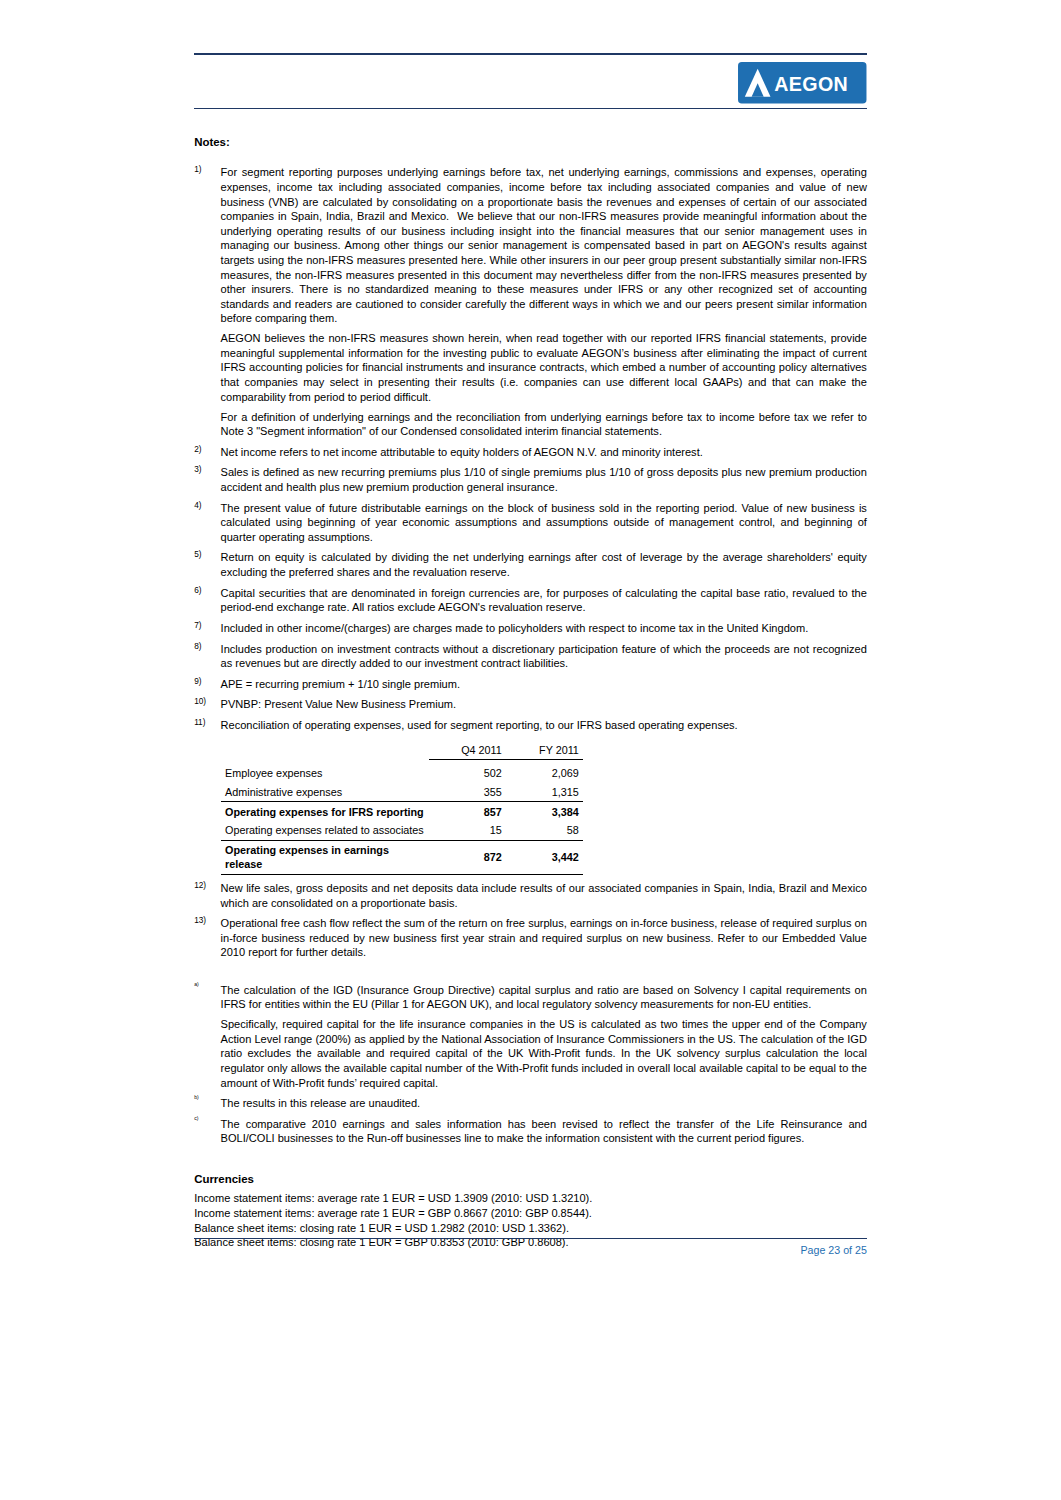AEGON
Notes:
1)
For segment reporting purposes underlying earnings before tax, net underlying earnings, commissions and expenses, operating expenses, income tax including associated companies, income before tax including associated companies and value of new business (VNB) are calculated by consolidating on a proportionate basis the revenues and expenses of certain of our associated companies in Spain, India, Brazil and Mexico. We believe that our non-IFRS measures provide meaningful information about the underlying operating results of our business including insight into the financial measures that our senior management uses in managing our business. Among other things our senior management is compensated based in part on AEGON's results against targets using the non-IFRS measures presented here. While other insurers in our peer group present substantially similar non-IFRS measures, the non-IFRS measures presented in this document may nevertheless differ from the non-IFRS measures presented by other insurers. There is no standardized meaning to these measures under IFRS or any other recognized set of accounting standards and readers are cautioned to consider carefully the different ways in which we and our peers present similar information before comparing them.
AEGON believes the non-IFRS measures shown herein, when read together with our reported IFRS financial statements, provide meaningful supplemental information for the investing public to evaluate AEGON’s business after eliminating the impact of current IFRS accounting policies for financial instruments and insurance contracts, which embed a number of accounting policy alternatives that companies may select in presenting their results (i.e. companies can use different local GAAPs) and that can make the comparability from period to period difficult.
For a definition of underlying earnings and the reconciliation from underlying earnings before tax to income before tax we refer to Note 3 "Segment information" of our Condensed consolidated interim financial statements.
2)
Net income refers to net income attributable to equity holders of AEGON N.V. and minority interest.
3)
Sales is defined as new recurring premiums plus 1/10 of single premiums plus 1/10 of gross deposits plus new premium production accident and health plus new premium production general insurance.
4)
The present value of future distributable earnings on the block of business sold in the reporting period. Value of new business is calculated using beginning of year economic assumptions and assumptions outside of management control, and beginning of quarter operating assumptions.
5)
Return on equity is calculated by dividing the net underlying earnings after cost of leverage by the average shareholders' equity excluding the preferred shares and the revaluation reserve.
6)
Capital securities that are denominated in foreign currencies are, for purposes of calculating the capital base ratio, revalued to the period-end exchange rate. All ratios exclude AEGON's revaluation reserve.
7)
Included in other income/(charges) are charges made to policyholders with respect to income tax in the United Kingdom.
8)
Includes production on investment contracts without a discretionary participation feature of which the proceeds are not recognized as revenues but are directly added to our investment contract liabilities.
9)
APE = recurring premium + 1/10 single premium.
10)
PVNBP: Present Value New Business Premium.
11)
Reconciliation of operating expenses, used for segment reporting, to our IFRS based operating expenses.
| | Q4 2011 | FY 2011 |
| --- | --- | --- |
| Employee expenses | 502 | 2,069 |
| Administrative expenses | 355 | 1,315 |
| Operating expenses for IFRS reporting | 857 | 3,384 |
| Operating expenses related to associates | 15 | 58 |
| Operating expenses in earnings release | 872 | 3,442 |
12)
New life sales, gross deposits and net deposits data include results of our associated companies in Spain, India, Brazil and Mexico which are consolidated on a proportionate basis.
13)
Operational free cash flow reflect the sum of the return on free surplus, earnings on in-force business, release of required surplus on in-force business reduced by new business first year strain and required surplus on new business. Refer to our Embedded Value 2010 report for further details.
a)
The calculation of the IGD (Insurance Group Directive) capital surplus and ratio are based on Solvency I capital requirements on IFRS for entities within the EU (Pillar 1 for AEGON UK), and local regulatory solvency measurements for non-EU entities.
Specifically, required capital for the life insurance companies in the US is calculated as two times the upper end of the Company Action Level range (200%) as applied by the National Association of Insurance Commissioners in the US. The calculation of the IGD ratio excludes the available and required capital of the UK With-Profit funds. In the UK solvency surplus calculation the local regulator only allows the available capital number of the With-Profit funds included in overall local available capital to be equal to the amount of With-Profit funds’ required capital.
b)
The results in this release are unaudited.
c)
The comparative 2010 earnings and sales information has been revised to reflect the transfer of the Life Reinsurance and BOLI/COLI businesses to the Run-off businesses line to make the information consistent with the current period figures.
Currencies
Income statement items: average rate 1 EUR = USD 1.3909 (2010: USD 1.3210).
Income statement items: average rate 1 EUR = GBP 0.8667 (2010: GBP 0.8544).
Balance sheet items: closing rate 1 EUR = USD 1.2982 (2010: USD 1.3362).
Balance sheet items: closing rate 1 EUR = GBP 0.8353 (2010: GBP 0.8608).
Page 23 of 25